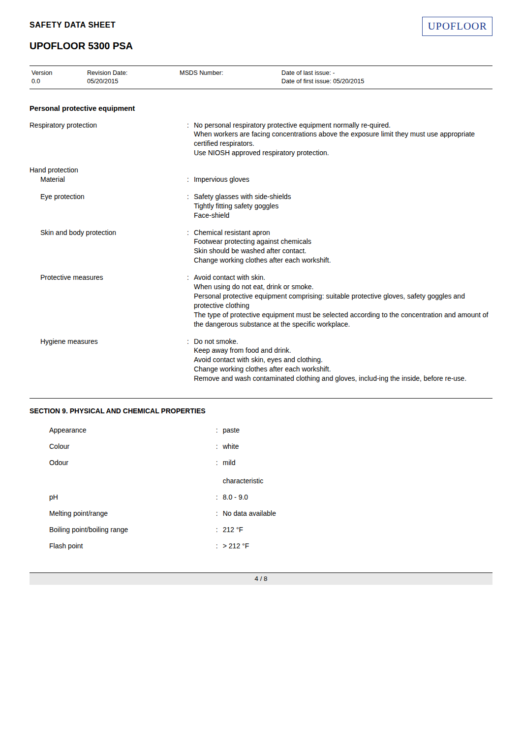UPOFLOOR
SAFETY DATA SHEET
UPOFLOOR 5300 PSA
| Version 0.0 | Revision Date: 05/20/2015 | MSDS Number: | Date of last issue: - Date of first issue: 05/20/2015 |
Personal protective equipment
| Respiratory protection | : | No personal respiratory protective equipment normally re-quired. When workers are facing concentrations above the exposure limit they must use appropriate certified respirators. Use NIOSH approved respiratory protection. |
| Hand protection Material | : | Impervious gloves |
| Eye protection | : | Safety glasses with side-shields Tightly fitting safety goggles Face-shield |
| Skin and body protection | : | Chemical resistant apron Footwear protecting against chemicals Skin should be washed after contact. Change working clothes after each workshift. |
| Protective measures | : | Avoid contact with skin. When using do not eat, drink or smoke. Personal protective equipment comprising: suitable protective gloves, safety goggles and protective clothing The type of protective equipment must be selected according to the concentration and amount of the dangerous substance at the specific workplace. |
| Hygiene measures | : | Do not smoke. Keep away from food and drink. Avoid contact with skin, eyes and clothing. Change working clothes after each workshift. Remove and wash contaminated clothing and gloves, includ-ing the inside, before re-use. |
SECTION 9. PHYSICAL AND CHEMICAL PROPERTIES
| Appearance | : | paste |
| Colour | : | white |
| Odour | : | mild characteristic |
| pH | : | 8.0 - 9.0 |
| Melting point/range | : | No data available |
| Boiling point/boiling range | : | 212 °F |
| Flash point | : | > 212 °F |
4 / 8